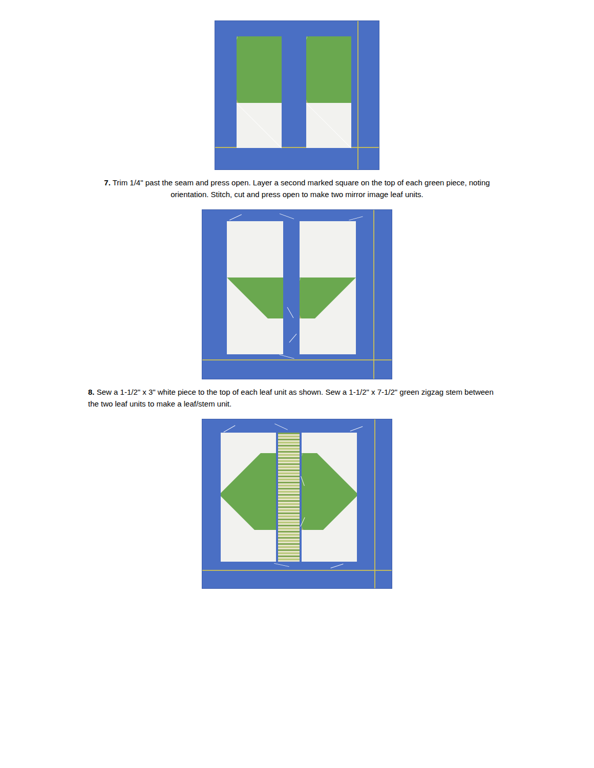7. Trim 1/4" past the seam and press open. Layer a second marked square on the top of each green piece, noting orientation. Stitch, cut and press open to make two mirror image leaf units.
8. Sew a 1-1/2" x 3" white piece to the top of each leaf unit as shown. Sew a 1-1/2" x 7-1/2" green zigzag stem between the two leaf units to make a leaf/stem unit.